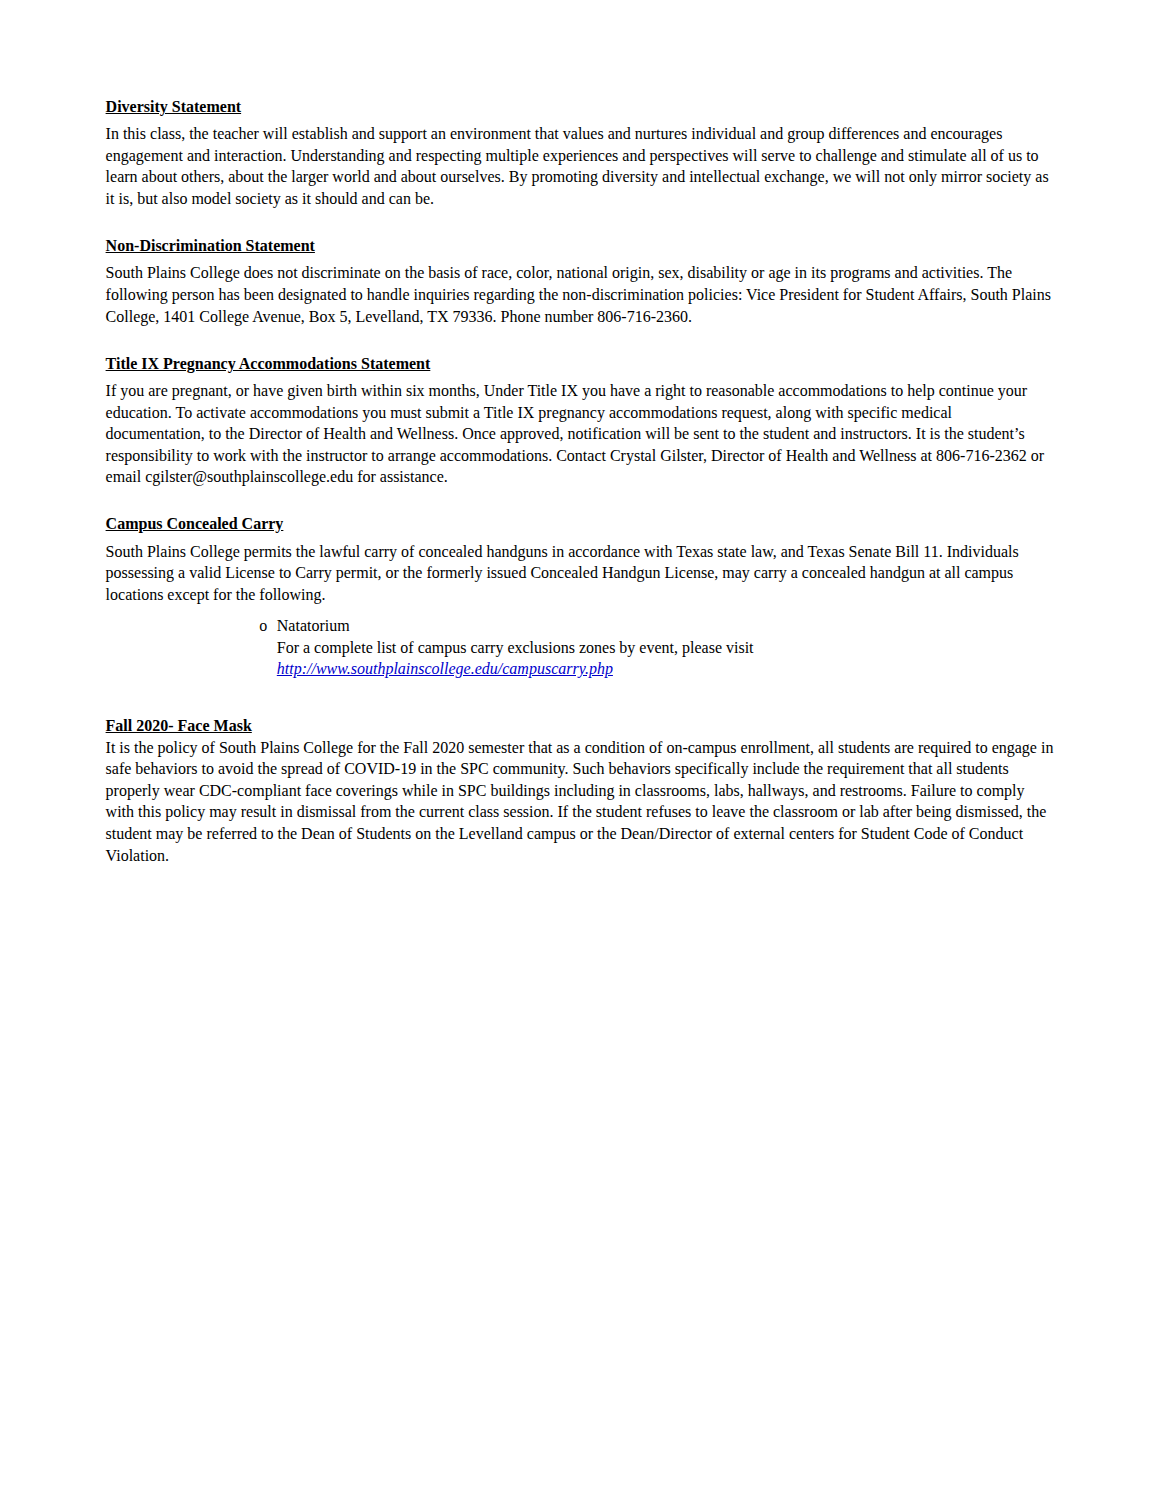Diversity Statement
In this class, the teacher will establish and support an environment that values and nurtures individual and group differences and encourages engagement and interaction. Understanding and respecting multiple experiences and perspectives will serve to challenge and stimulate all of us to learn about others, about the larger world and about ourselves. By promoting diversity and intellectual exchange, we will not only mirror society as it is, but also model society as it should and can be.
Non-Discrimination Statement
South Plains College does not discriminate on the basis of race, color, national origin, sex, disability or age in its programs and activities. The following person has been designated to handle inquiries regarding the non-discrimination policies: Vice President for Student Affairs, South Plains College, 1401 College Avenue, Box 5, Levelland, TX 79336. Phone number 806-716-2360.
Title IX Pregnancy Accommodations Statement
If you are pregnant, or have given birth within six months, Under Title IX you have a right to reasonable accommodations to help continue your education. To activate accommodations you must submit a Title IX pregnancy accommodations request, along with specific medical documentation, to the Director of Health and Wellness. Once approved, notification will be sent to the student and instructors. It is the student’s responsibility to work with the instructor to arrange accommodations. Contact Crystal Gilster, Director of Health and Wellness at 806-716-2362 or email cgilster@southplainscollege.edu for assistance.
Campus Concealed Carry
South Plains College permits the lawful carry of concealed handguns in accordance with Texas state law, and Texas Senate Bill 11. Individuals possessing a valid License to Carry permit, or the formerly issued Concealed Handgun License, may carry a concealed handgun at all campus locations except for the following.
o
Natatorium
For a complete list of campus carry exclusions zones by event, please visit
http://www.southplainscollege.edu/campuscarry.php
Fall 2020- Face Mask
It is the policy of South Plains College for the Fall 2020 semester that as a condition of on-campus enrollment, all students are required to engage in safe behaviors to avoid the spread of COVID-19 in the SPC community. Such behaviors specifically include the requirement that all students properly wear CDC-compliant face coverings while in SPC buildings including in classrooms, labs, hallways, and restrooms. Failure to comply with this policy may result in dismissal from the current class session. If the student refuses to leave the classroom or lab after being dismissed, the student may be referred to the Dean of Students on the Levelland campus or the Dean/Director of external centers for Student Code of Conduct Violation.